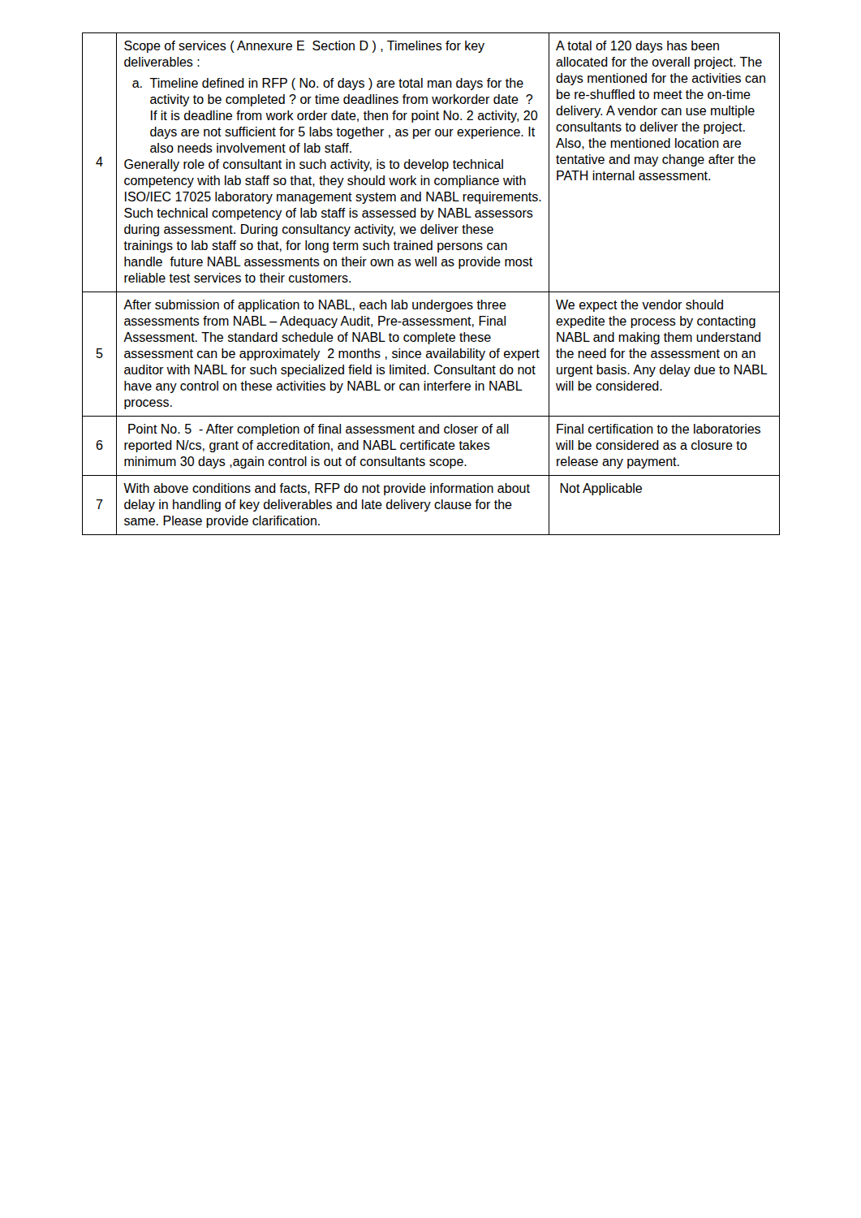| 4 | Scope of services ( Annexure E Section D ) , Timelines for key deliverables : Timeline defined in RFP ( No. of days ) are total man days for the activity to be completed ? or time deadlines from workorder date ? If it is deadline from work order date, then for point No. 2 activity, 20 days are not sufficient for 5 labs together , as per our experience. It also needs involvement of lab staff. Generally role of consultant in such activity, is to develop technical competency with lab staff so that, they should work in compliance with ISO/IEC 17025 laboratory management system and NABL requirements. Such technical competency of lab staff is assessed by NABL assessors during assessment. During consultancy activity, we deliver these trainings to lab staff so that, for long term such trained persons can handle future NABL assessments on their own as well as provide most reliable test services to their customers. | A total of 120 days has been allocated for the overall project. The days mentioned for the activities can be re-shuffled to meet the on-time delivery. A vendor can use multiple consultants to deliver the project. Also, the mentioned location are tentative and may change after the PATH internal assessment. |
| 5 | After submission of application to NABL, each lab undergoes three assessments from NABL – Adequacy Audit, Pre-assessment, Final Assessment. The standard schedule of NABL to complete these assessment can be approximately 2 months , since availability of expert auditor with NABL for such specialized field is limited. Consultant do not have any control on these activities by NABL or can interfere in NABL process. | We expect the vendor should expedite the process by contacting NABL and making them understand the need for the assessment on an urgent basis. Any delay due to NABL will be considered. |
| 6 | Point No. 5 - After completion of final assessment and closer of all reported N/cs, grant of accreditation, and NABL certificate takes minimum 30 days ,again control is out of consultants scope. | Final certification to the laboratories will be considered as a closure to release any payment. |
| 7 | With above conditions and facts, RFP do not provide information about delay in handling of key deliverables and late delivery clause for the same. Please provide clarification. | Not Applicable |